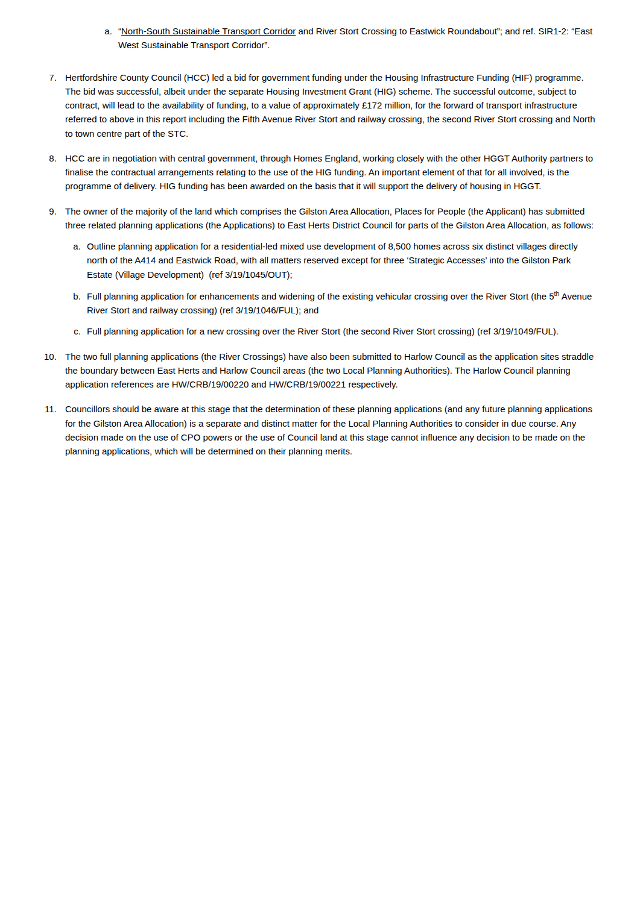“North-South Sustainable Transport Corridor and River Stort Crossing to Eastwick Roundabout”; and ref. SIR1-2: “East West Sustainable Transport Corridor”.
Hertfordshire County Council (HCC) led a bid for government funding under the Housing Infrastructure Funding (HIF) programme. The bid was successful, albeit under the separate Housing Investment Grant (HIG) scheme. The successful outcome, subject to contract, will lead to the availability of funding, to a value of approximately £172 million, for the forward of transport infrastructure referred to above in this report including the Fifth Avenue River Stort and railway crossing, the second River Stort crossing and North to town centre part of the STC.
HCC are in negotiation with central government, through Homes England, working closely with the other HGGT Authority partners to finalise the contractual arrangements relating to the use of the HIG funding. An important element of that for all involved, is the programme of delivery. HIG funding has been awarded on the basis that it will support the delivery of housing in HGGT.
The owner of the majority of the land which comprises the Gilston Area Allocation, Places for People (the Applicant) has submitted three related planning applications (the Applications) to East Herts District Council for parts of the Gilston Area Allocation, as follows:
Outline planning application for a residential-led mixed use development of 8,500 homes across six distinct villages directly north of the A414 and Eastwick Road, with all matters reserved except for three ‘Strategic Accesses’ into the Gilston Park Estate (Village Development) (ref 3/19/1045/OUT);
Full planning application for enhancements and widening of the existing vehicular crossing over the River Stort (the 5th Avenue River Stort and railway crossing) (ref 3/19/1046/FUL); and
Full planning application for a new crossing over the River Stort (the second River Stort crossing) (ref 3/19/1049/FUL).
The two full planning applications (the River Crossings) have also been submitted to Harlow Council as the application sites straddle the boundary between East Herts and Harlow Council areas (the two Local Planning Authorities). The Harlow Council planning application references are HW/CRB/19/00220 and HW/CRB/19/00221 respectively.
Councillors should be aware at this stage that the determination of these planning applications (and any future planning applications for the Gilston Area Allocation) is a separate and distinct matter for the Local Planning Authorities to consider in due course. Any decision made on the use of CPO powers or the use of Council land at this stage cannot influence any decision to be made on the planning applications, which will be determined on their planning merits.